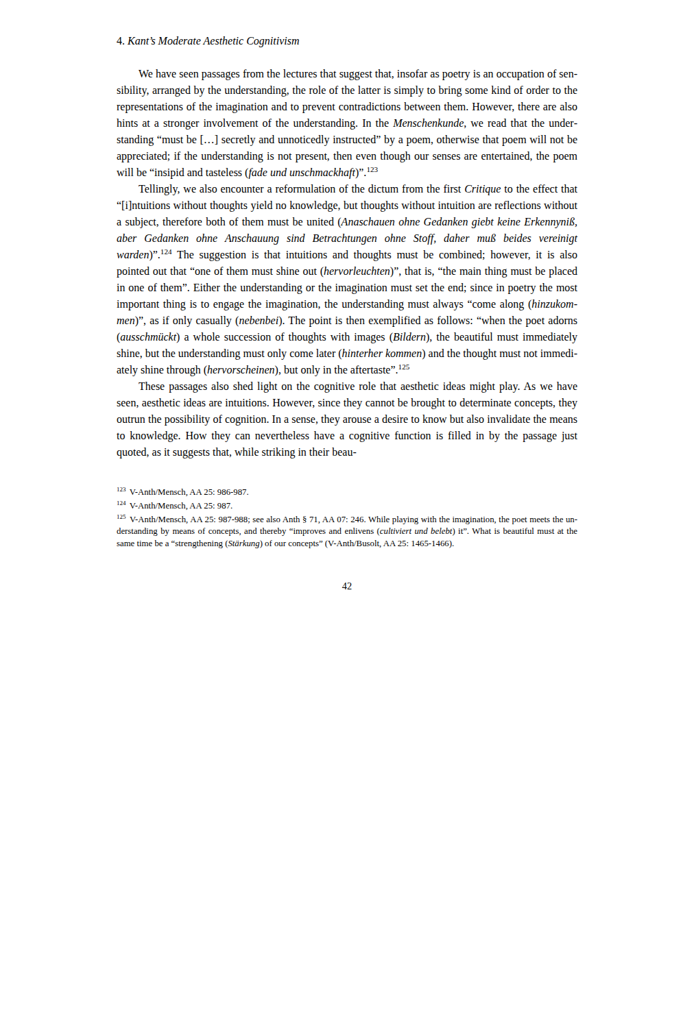4. Kant’s Moderate Aesthetic Cognitivism
We have seen passages from the lectures that suggest that, insofar as poetry is an occupation of sensibility, arranged by the understanding, the role of the latter is simply to bring some kind of order to the representations of the imagination and to prevent contradictions between them. However, there are also hints at a stronger involvement of the understanding. In the Menschenkunde, we read that the understanding “must be […] secretly and unnoticedly instructed” by a poem, otherwise that poem will not be appreciated; if the understanding is not present, then even though our senses are entertained, the poem will be “insipid and tasteless (fade und unschmackhaft)”.123
Tellingly, we also encounter a reformulation of the dictum from the first Critique to the effect that “[i]ntuitions without thoughts yield no knowledge, but thoughts without intuition are reflections without a subject, therefore both of them must be united (Anaschauen ohne Gedanken giebt keine Erkennyniß, aber Gedanken ohne Anschauung sind Betrachtungen ohne Stoff, daher muß beides vereinigt warden)”.124 The suggestion is that intuitions and thoughts must be combined; however, it is also pointed out that “one of them must shine out (hervorleuchten)”, that is, “the main thing must be placed in one of them”. Either the understanding or the imagination must set the end; since in poetry the most important thing is to engage the imagination, the understanding must always “come along (hinzukommen)”, as if only casually (nebenbei). The point is then exemplified as follows: “when the poet adorns (ausschmückt) a whole succession of thoughts with images (Bildern), the beautiful must immediately shine, but the understanding must only come later (hinterher kommen) and the thought must not immediately shine through (hervorscheinen), but only in the aftertaste”.125
These passages also shed light on the cognitive role that aesthetic ideas might play. As we have seen, aesthetic ideas are intuitions. However, since they cannot be brought to determinate concepts, they outrun the possibility of cognition. In a sense, they arouse a desire to know but also invalidate the means to knowledge. How they can nevertheless have a cognitive function is filled in by the passage just quoted, as it suggests that, while striking in their beau-
123 V-Anth/Mensch, AA 25: 986-987.
124 V-Anth/Mensch, AA 25: 987.
125 V-Anth/Mensch, AA 25: 987-988; see also Anth § 71, AA 07: 246. While playing with the imagination, the poet meets the understanding by means of concepts, and thereby “improves and enlivens (cultiviert und belebt) it”. What is beautiful must at the same time be a “strengthening (Stärkung) of our concepts” (V-Anth/Busolt, AA 25: 1465-1466).
42